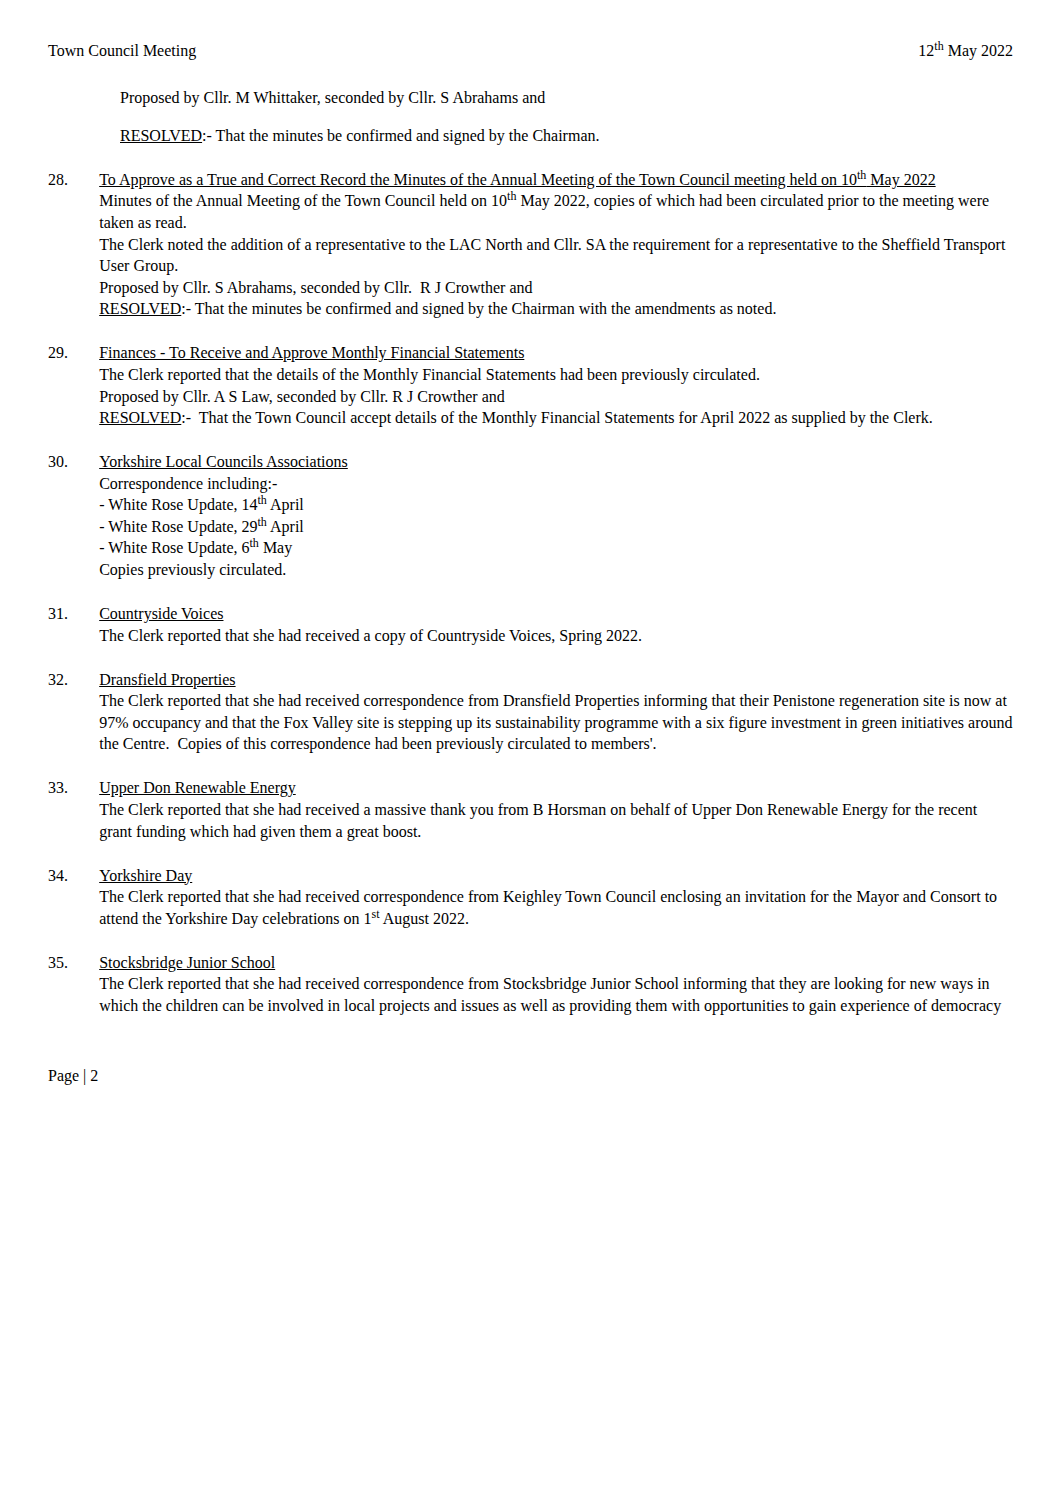Town Council Meeting 12th May 2022
Proposed by Cllr. M Whittaker, seconded by Cllr. S Abrahams and
RESOLVED:- That the minutes be confirmed and signed by the Chairman.
28.
To Approve as a True and Correct Record the Minutes of the Annual Meeting of the Town Council meeting held on 10th May 2022
Minutes of the Annual Meeting of the Town Council held on 10th May 2022, copies of which had been circulated prior to the meeting were taken as read.
The Clerk noted the addition of a representative to the LAC North and Cllr. SA the requirement for a representative to the Sheffield Transport User Group.
Proposed by Cllr. S Abrahams, seconded by Cllr. R J Crowther and
RESOLVED:- That the minutes be confirmed and signed by the Chairman with the amendments as noted.
29.
Finances - To Receive and Approve Monthly Financial Statements
The Clerk reported that the details of the Monthly Financial Statements had been previously circulated.
Proposed by Cllr. A S Law, seconded by Cllr. R J Crowther and
RESOLVED:- That the Town Council accept details of the Monthly Financial Statements for April 2022 as supplied by the Clerk.
30.
Yorkshire Local Councils Associations
Correspondence including:-
- White Rose Update, 14th April
- White Rose Update, 29th April
- White Rose Update, 6th May
Copies previously circulated.
31.
Countryside Voices
The Clerk reported that she had received a copy of Countryside Voices, Spring 2022.
32.
Dransfield Properties
The Clerk reported that she had received correspondence from Dransfield Properties informing that their Penistone regeneration site is now at 97% occupancy and that the Fox Valley site is stepping up its sustainability programme with a six figure investment in green initiatives around the Centre. Copies of this correspondence had been previously circulated to members'.
33.
Upper Don Renewable Energy
The Clerk reported that she had received a massive thank you from B Horsman on behalf of Upper Don Renewable Energy for the recent grant funding which had given them a great boost.
34.
Yorkshire Day
The Clerk reported that she had received correspondence from Keighley Town Council enclosing an invitation for the Mayor and Consort to attend the Yorkshire Day celebrations on 1st August 2022.
35.
Stocksbridge Junior School
The Clerk reported that she had received correspondence from Stocksbridge Junior School informing that they are looking for new ways in which the children can be involved in local projects and issues as well as providing them with opportunities to gain experience of democracy
Page | 2